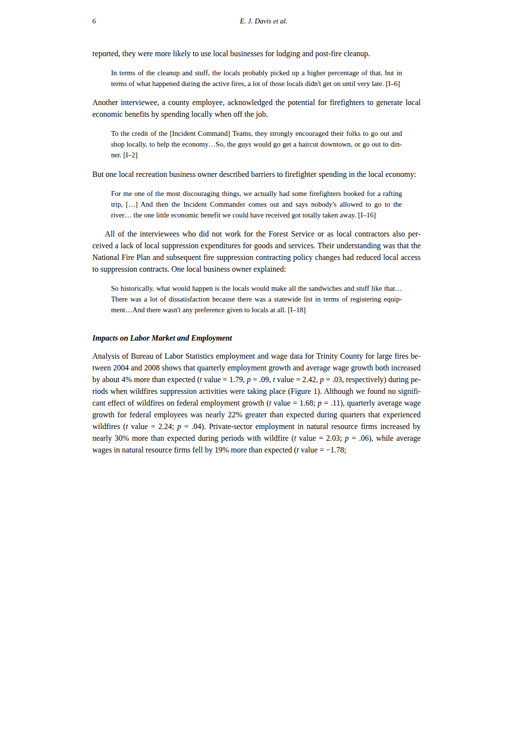6 E. J. Davis et al.
reported, they were more likely to use local businesses for lodging and post-fire cleanup.
In terms of the cleanup and stuff, the locals probably picked up a higher percentage of that, but in terms of what happened during the active fires, a lot of those locals didn't get on until very late. [I–6]
Another interviewee, a county employee, acknowledged the potential for firefighters to generate local economic benefits by spending locally when off the job.
To the credit of the [Incident Command] Teams, they strongly encouraged their folks to go out and shop locally, to help the economy…So, the guys would go get a haircut downtown, or go out to dinner. [I–2]
But one local recreation business owner described barriers to firefighter spending in the local economy:
For me one of the most discouraging things, we actually had some firefighters booked for a rafting trip, […] And then the Incident Commander comes out and says nobody's allowed to go to the river… the one little economic benefit we could have received got totally taken away. [I–16]
All of the interviewees who did not work for the Forest Service or as local contractors also perceived a lack of local suppression expenditures for goods and services. Their understanding was that the National Fire Plan and subsequent fire suppression contracting policy changes had reduced local access to suppression contracts. One local business owner explained:
So historically, what would happen is the locals would make all the sandwiches and stuff like that…There was a lot of dissatisfaction because there was a statewide list in terms of registering equipment…And there wasn't any preference given to locals at all. [I–18]
Impacts on Labor Market and Employment
Analysis of Bureau of Labor Statistics employment and wage data for Trinity County for large fires between 2004 and 2008 shows that quarterly employment growth and average wage growth both increased by about 4% more than expected (t value = 1.79, p = .09, t value = 2.42, p = .03, respectively) during periods when wildfires suppression activities were taking place (Figure 1). Although we found no significant effect of wildfires on federal employment growth (t value = 1.68; p = .11), quarterly average wage growth for federal employees was nearly 22% greater than expected during quarters that experienced wildfires (t value = 2.24; p = .04). Private-sector employment in natural resource firms increased by nearly 30% more than expected during periods with wildfire (t value = 2.03; p = .06), while average wages in natural resource firms fell by 19% more than expected (t value = −1.78;